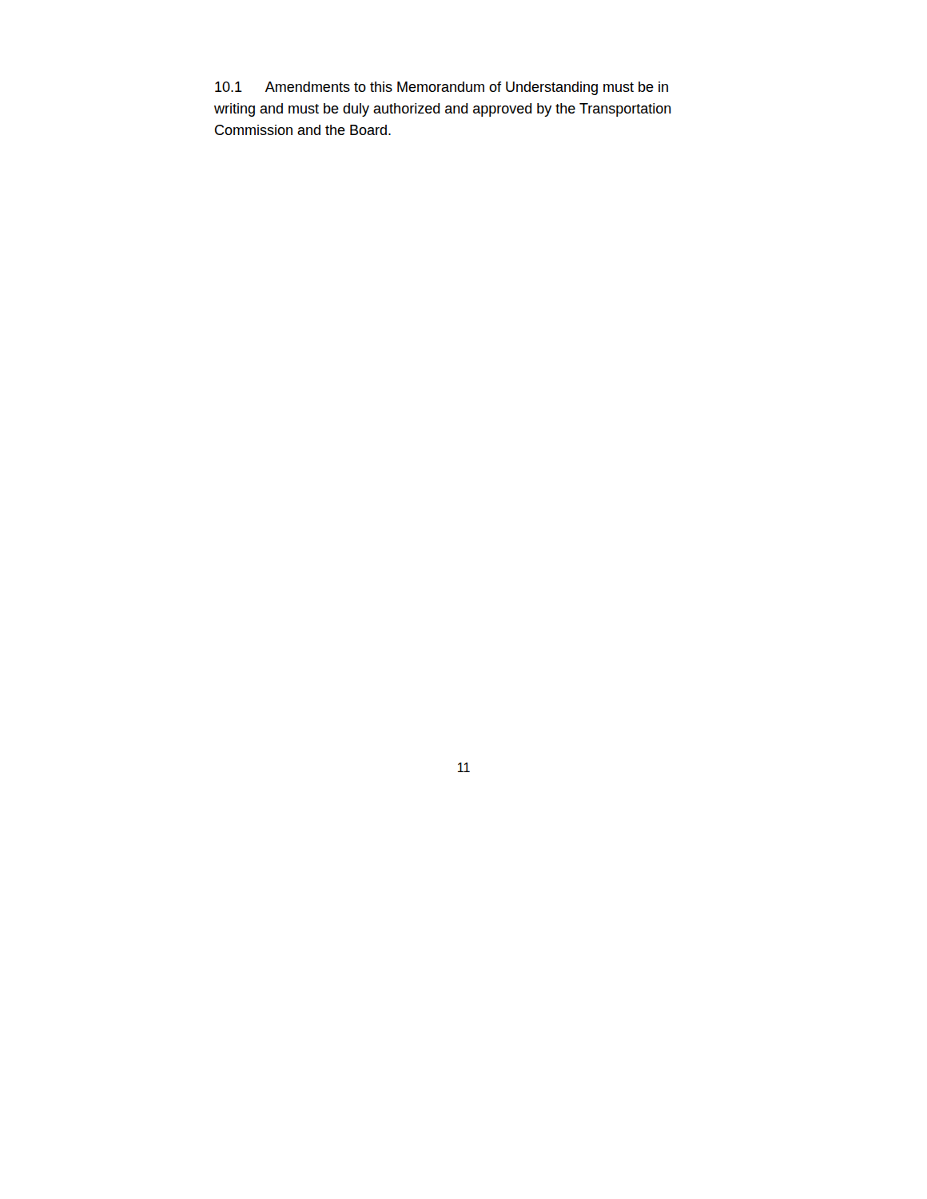10.1 Amendments to this Memorandum of Understanding must be in writing and must be duly authorized and approved by the Transportation Commission and the Board.
11